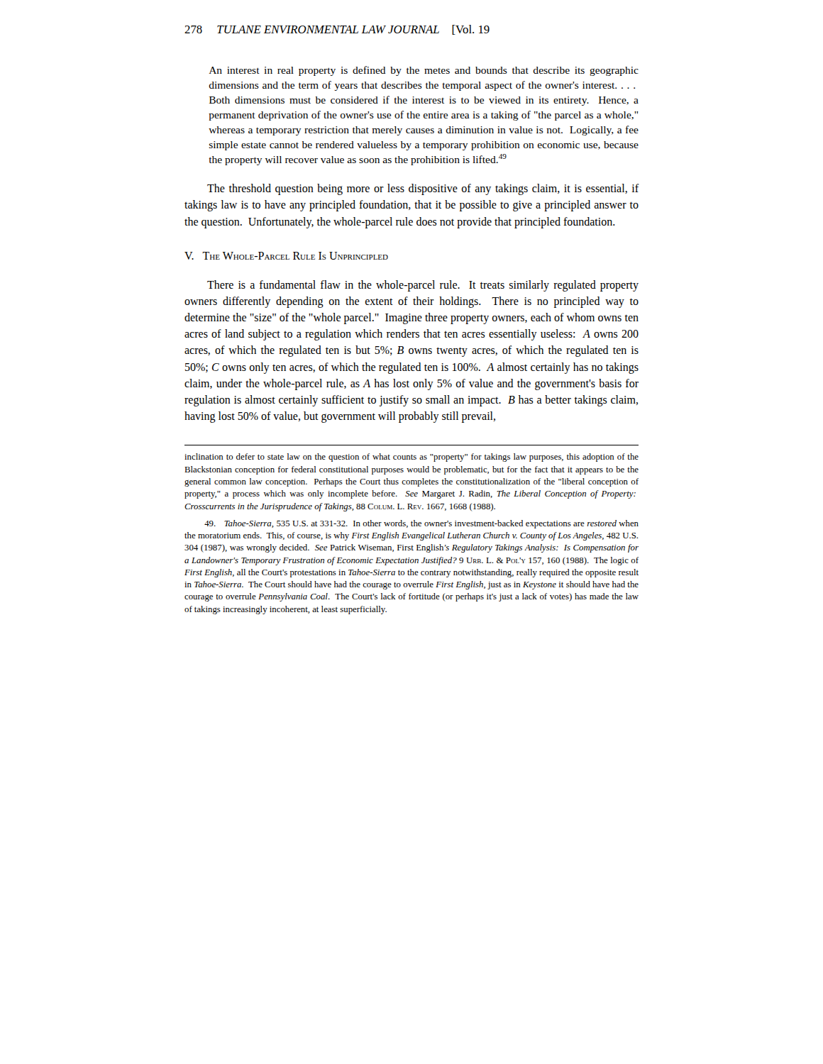278 TULANE ENVIRONMENTAL LAW JOURNAL[Vol. 19
An interest in real property is defined by the metes and bounds that describe its geographic dimensions and the term of years that describes the temporal aspect of the owner's interest. . . . Both dimensions must be considered if the interest is to be viewed in its entirety. Hence, a permanent deprivation of the owner's use of the entire area is a taking of "the parcel as a whole," whereas a temporary restriction that merely causes a diminution in value is not. Logically, a fee simple estate cannot be rendered valueless by a temporary prohibition on economic use, because the property will recover value as soon as the prohibition is lifted.49
The threshold question being more or less dispositive of any takings claim, it is essential, if takings law is to have any principled foundation, that it be possible to give a principled answer to the question. Unfortunately, the whole-parcel rule does not provide that principled foundation.
V. The Whole-Parcel Rule Is Unprincipled
There is a fundamental flaw in the whole-parcel rule. It treats similarly regulated property owners differently depending on the extent of their holdings. There is no principled way to determine the "size" of the "whole parcel." Imagine three property owners, each of whom owns ten acres of land subject to a regulation which renders that ten acres essentially useless: A owns 200 acres, of which the regulated ten is but 5%; B owns twenty acres, of which the regulated ten is 50%; C owns only ten acres, of which the regulated ten is 100%. A almost certainly has no takings claim, under the whole-parcel rule, as A has lost only 5% of value and the government's basis for regulation is almost certainly sufficient to justify so small an impact. B has a better takings claim, having lost 50% of value, but government will probably still prevail,
inclination to defer to state law on the question of what counts as "property" for takings law purposes, this adoption of the Blackstonian conception for federal constitutional purposes would be problematic, but for the fact that it appears to be the general common law conception. Perhaps the Court thus completes the constitutionalization of the "liberal conception of property," a process which was only incomplete before. See Margaret J. Radin, The Liberal Conception of Property: Crosscurrents in the Jurisprudence of Takings, 88 Colum. L. Rev. 1667, 1668 (1988).
49. Tahoe-Sierra, 535 U.S. at 331-32. In other words, the owner's investment-backed expectations are restored when the moratorium ends. This, of course, is why First English Evangelical Lutheran Church v. County of Los Angeles, 482 U.S. 304 (1987), was wrongly decided. See Patrick Wiseman, First English's Regulatory Takings Analysis: Is Compensation for a Landowner's Temporary Frustration of Economic Expectation Justified? 9 Urb. L. & Pol'y 157, 160 (1988). The logic of First English, all the Court's protestations in Tahoe-Sierra to the contrary notwithstanding, really required the opposite result in Tahoe-Sierra. The Court should have had the courage to overrule First English, just as in Keystone it should have had the courage to overrule Pennsylvania Coal. The Court's lack of fortitude (or perhaps it's just a lack of votes) has made the law of takings increasingly incoherent, at least superficially.